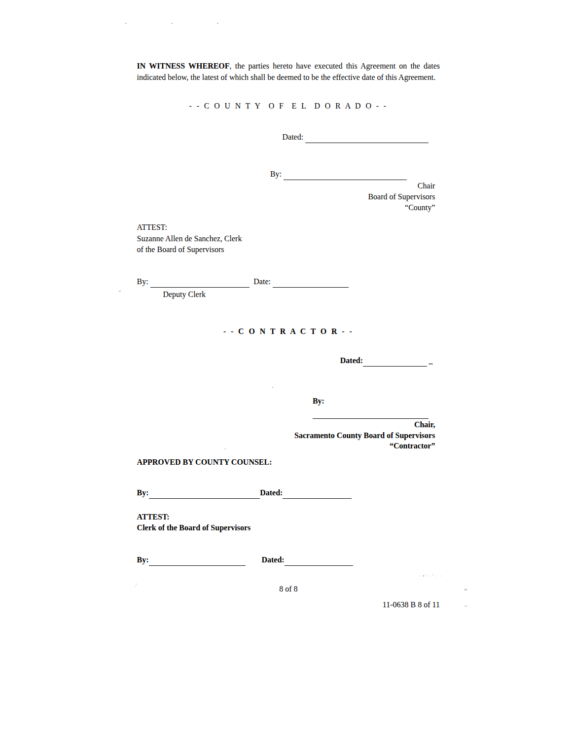. . .
IN WITNESS WHEREOF, the parties hereto have executed this Agreement on the dates indicated below, the latest of which shall be deemed to be the effective date of this Agreement.
- - C O U N T Y O F E L D O R A D O - -
Dated:
By:
Chair
Board of Supervisors
“County”
ATTEST:
Suzanne Allen de Sanchez, Clerk
of the Board of Supervisors
By: Date:
Deputy Clerk
◦
- - C O N T R A C T O R - -
Dated: _
.
By:
Chair,
Sacramento County Board of Supervisors
“Contractor”
APPROVED BY COUNTY COUNSEL:
By: Dated:
ATTEST:
Clerk of the Board of Supervisors
.
By: Dated:
.′
· • ′ · ′ · ·
=
–
8 of 8
11-0638 B 8 of 11